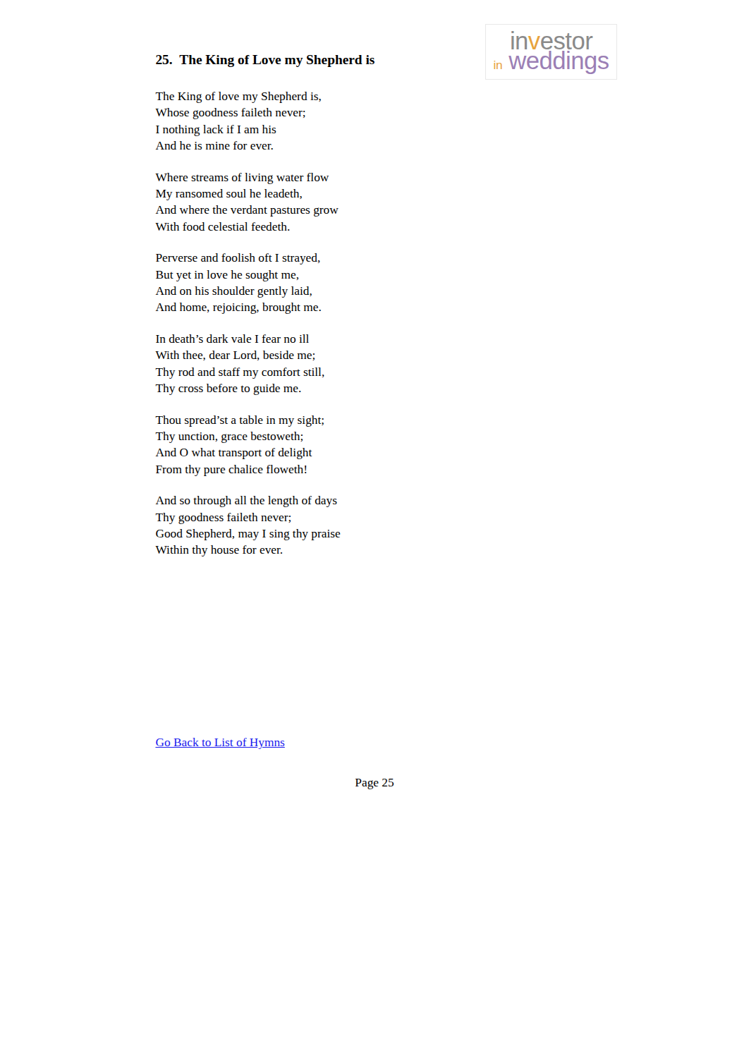investor
in weddings
25. The King of Love my Shepherd is
The King of love my Shepherd is,
Whose goodness faileth never;
I nothing lack if I am his
And he is mine for ever.
Where streams of living water flow
My ransomed soul he leadeth,
And where the verdant pastures grow
With food celestial feedeth.
Perverse and foolish oft I strayed,
But yet in love he sought me,
And on his shoulder gently laid,
And home, rejoicing, brought me.
In death’s dark vale I fear no ill
With thee, dear Lord, beside me;
Thy rod and staff my comfort still,
Thy cross before to guide me.
Thou spread’st a table in my sight;
Thy unction, grace bestoweth;
And O what transport of delight
From thy pure chalice floweth!
And so through all the length of days
Thy goodness faileth never;
Good Shepherd, may I sing thy praise
Within thy house for ever.
Go Back to List of Hymns
Page 25